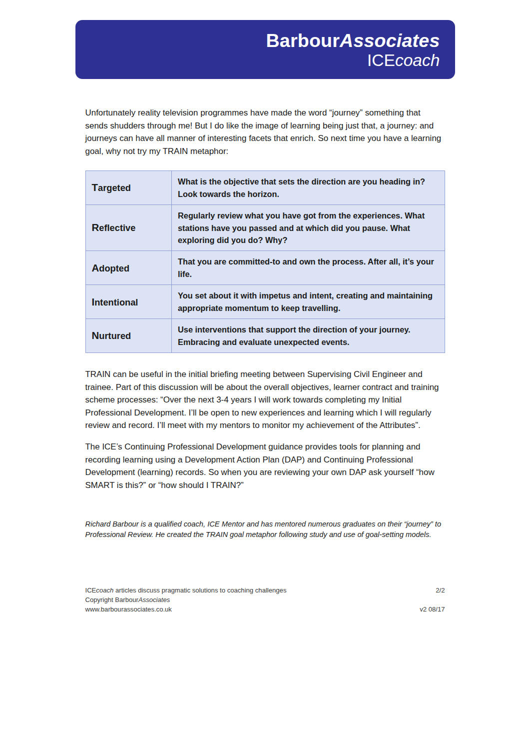BarbourAssociates
ICE coach
Unfortunately reality television programmes have made the word “journey” something that sends shudders through me! But I do like the image of learning being just that, a journey: and journeys can have all manner of interesting facets that enrich. So next time you have a learning goal, why not try my TRAIN metaphor:
| T argeted | What is the objective that sets the direction are you heading in? Look towards the horizon. |
| R eflective | Regularly review what you have got from the experiences. What stations have you passed and at which did you pause. What exploring did you do? Why? |
| A dopted | That you are committed-to and own the process. After all, it’s your life. |
| I ntentional | You set about it with impetus and intent, creating and maintaining appropriate momentum to keep travelling. |
| N urtured | Use interventions that support the direction of your journey. Embracing and evaluate unexpected events. |
TRAIN can be useful in the initial briefing meeting between Supervising Civil Engineer and trainee. Part of this discussion will be about the overall objectives, learner contract and training scheme processes: “Over the next 3-4 years I will work towards completing my Initial Professional Development. I’ll be open to new experiences and learning which I will regularly review and record. I’ll meet with my mentors to monitor my achievement of the Attributes”.
The ICE’s Continuing Professional Development guidance provides tools for planning and recording learning using a Development Action Plan (DAP) and Continuing Professional Development (learning) records. So when you are reviewing your own DAP ask yourself “how SMART is this?” or “how should I TRAIN?”
Richard Barbour is a qualified coach, ICE Mentor and has mentored numerous graduates on their “journey” to Professional Review. He created the TRAIN goal metaphor following study and use of goal-setting models.
ICEcoach articles discuss pragmatic solutions to coaching challenges
Copyright BarbourAssociates
www.barbourassociates.co.uk
2/2
v2 08/17